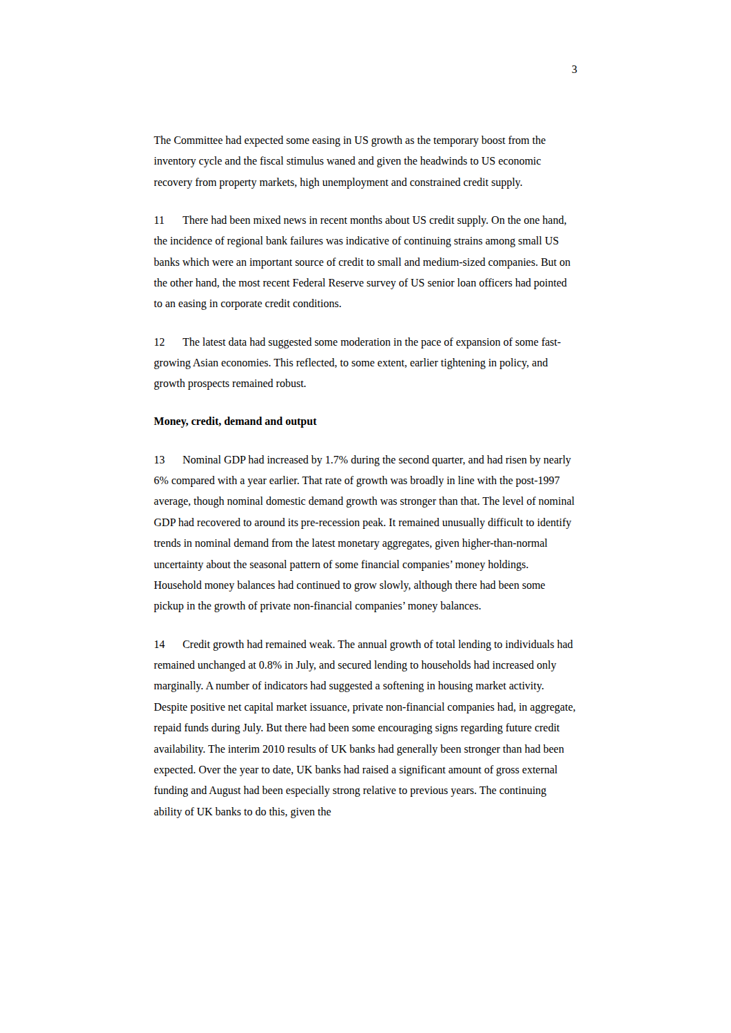3
The Committee had expected some easing in US growth as the temporary boost from the inventory cycle and the fiscal stimulus waned and given the headwinds to US economic recovery from property markets, high unemployment and constrained credit supply.
11 There had been mixed news in recent months about US credit supply. On the one hand, the incidence of regional bank failures was indicative of continuing strains among small US banks which were an important source of credit to small and medium-sized companies. But on the other hand, the most recent Federal Reserve survey of US senior loan officers had pointed to an easing in corporate credit conditions.
12 The latest data had suggested some moderation in the pace of expansion of some fast-growing Asian economies. This reflected, to some extent, earlier tightening in policy, and growth prospects remained robust.
Money, credit, demand and output
13 Nominal GDP had increased by 1.7% during the second quarter, and had risen by nearly 6% compared with a year earlier. That rate of growth was broadly in line with the post-1997 average, though nominal domestic demand growth was stronger than that. The level of nominal GDP had recovered to around its pre-recession peak. It remained unusually difficult to identify trends in nominal demand from the latest monetary aggregates, given higher-than-normal uncertainty about the seasonal pattern of some financial companies’ money holdings. Household money balances had continued to grow slowly, although there had been some pickup in the growth of private non-financial companies’ money balances.
14 Credit growth had remained weak. The annual growth of total lending to individuals had remained unchanged at 0.8% in July, and secured lending to households had increased only marginally. A number of indicators had suggested a softening in housing market activity. Despite positive net capital market issuance, private non-financial companies had, in aggregate, repaid funds during July. But there had been some encouraging signs regarding future credit availability. The interim 2010 results of UK banks had generally been stronger than had been expected. Over the year to date, UK banks had raised a significant amount of gross external funding and August had been especially strong relative to previous years. The continuing ability of UK banks to do this, given the